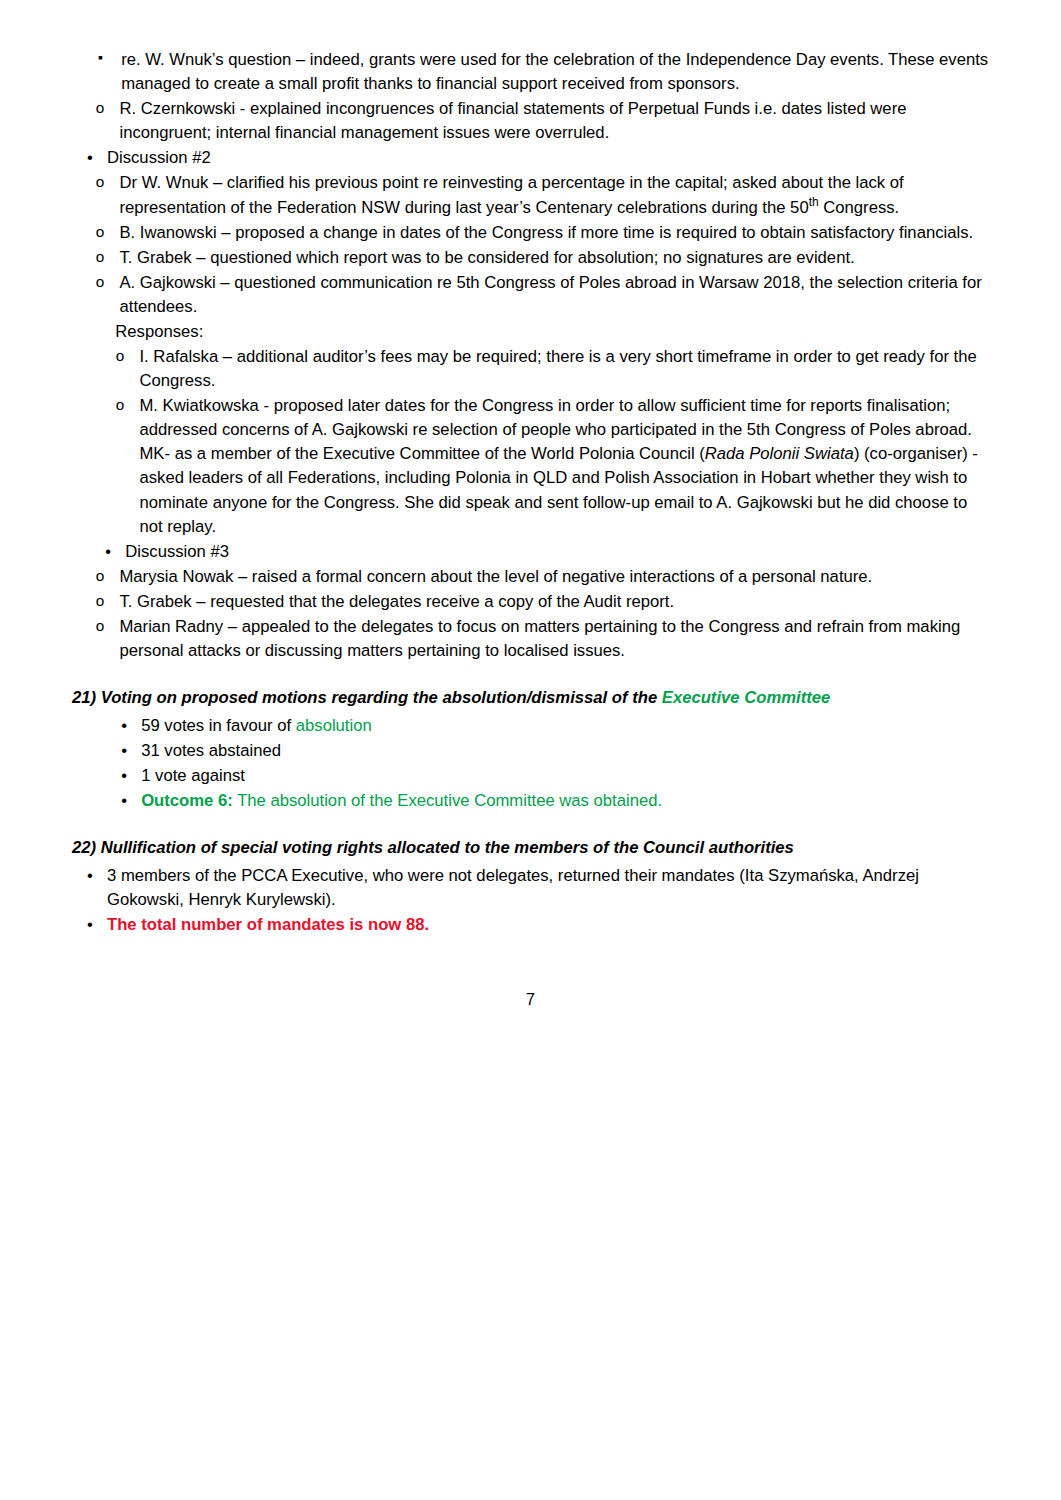re. W. Wnuk’s question – indeed, grants were used for the celebration of the Independence Day events. These events managed to create a small profit thanks to financial support received from sponsors.
R. Czernkowski - explained incongruences of financial statements of Perpetual Funds i.e. dates listed were incongruent; internal financial management issues were overruled.
Discussion #2
Dr W. Wnuk – clarified his previous point re reinvesting a percentage in the capital; asked about the lack of representation of the Federation NSW during last year’s Centenary celebrations during the 50th Congress.
B. Iwanowski – proposed a change in dates of the Congress if more time is required to obtain satisfactory financials.
T. Grabek – questioned which report was to be considered for absolution; no signatures are evident.
A. Gajkowski – questioned communication re 5th Congress of Poles abroad in Warsaw 2018, the selection criteria for attendees.
Responses:
I. Rafalska – additional auditor’s fees may be required; there is a very short timeframe in order to get ready for the Congress.
M. Kwiatkowska - proposed later dates for the Congress in order to allow sufficient time for reports finalisation; addressed concerns of A. Gajkowski re selection of people who participated in the 5th Congress of Poles abroad. MK- as a member of the Executive Committee of the World Polonia Council (Rada Polonii Swiata) (co-organiser) - asked leaders of all Federations, including Polonia in QLD and Polish Association in Hobart whether they wish to nominate anyone for the Congress. She did speak and sent follow-up email to A. Gajkowski but he did choose to not replay.
Discussion #3
Marysia Nowak – raised a formal concern about the level of negative interactions of a personal nature.
T. Grabek – requested that the delegates receive a copy of the Audit report.
Marian Radny – appealed to the delegates to focus on matters pertaining to the Congress and refrain from making personal attacks or discussing matters pertaining to localised issues.
21) Voting on proposed motions regarding the absolution/dismissal of the Executive Committee
59 votes in favour of absolution
31 votes abstained
1 vote against
Outcome 6: The absolution of the Executive Committee was obtained.
22) Nullification of special voting rights allocated to the members of the Council authorities
3 members of the PCCA Executive, who were not delegates, returned their mandates (Ita Szymańska, Andrzej Gokowski, Henryk Kurylewski).
The total number of mandates is now 88.
7